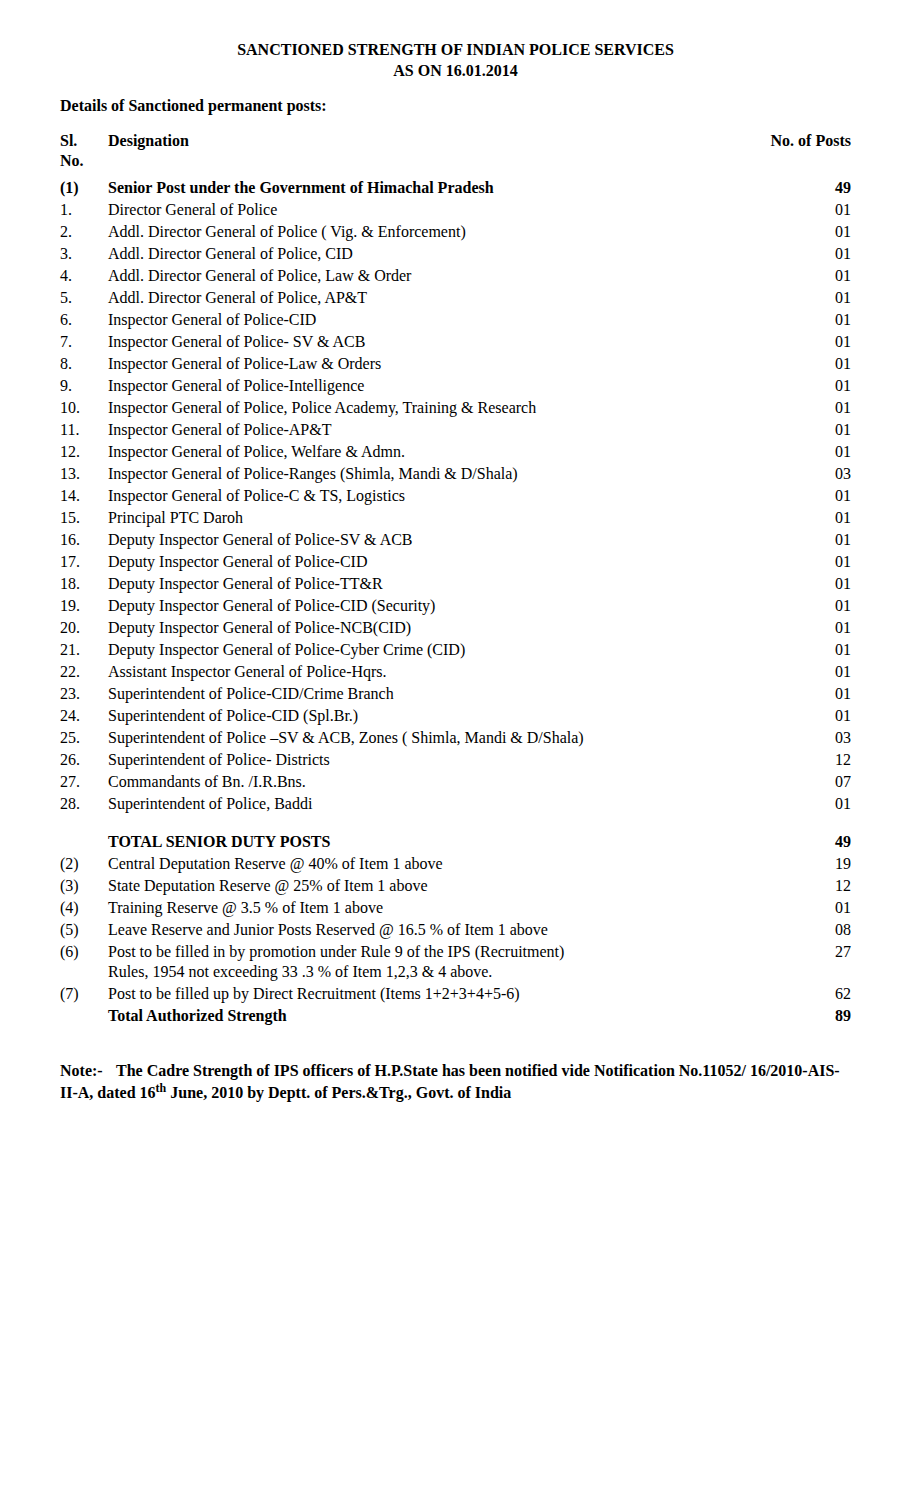SANCTIONED STRENGTH OF INDIAN POLICE SERVICES
AS ON 16.01.2014
Details of Sanctioned permanent posts:
| Sl. No. | Designation | No. of Posts |
| (1) | Senior Post under the Government of Himachal Pradesh | 49 |
| 1. | Director General of Police | 01 |
| 2. | Addl. Director General of Police ( Vig. & Enforcement) | 01 |
| 3. | Addl. Director General of Police, CID | 01 |
| 4. | Addl. Director General of Police, Law & Order | 01 |
| 5. | Addl. Director General of Police, AP&T | 01 |
| 6. | Inspector General of Police-CID | 01 |
| 7. | Inspector General of Police- SV & ACB | 01 |
| 8. | Inspector General of Police-Law & Orders | 01 |
| 9. | Inspector General of Police-Intelligence | 01 |
| 10. | Inspector General of Police, Police Academy, Training & Research | 01 |
| 11. | Inspector General of Police-AP&T | 01 |
| 12. | Inspector General of Police, Welfare & Admn. | 01 |
| 13. | Inspector General of Police-Ranges (Shimla, Mandi & D/Shala) | 03 |
| 14. | Inspector General of Police-C & TS, Logistics | 01 |
| 15. | Principal PTC Daroh | 01 |
| 16. | Deputy Inspector General of Police-SV & ACB | 01 |
| 17. | Deputy Inspector General of Police-CID | 01 |
| 18. | Deputy Inspector General of Police-TT&R | 01 |
| 19. | Deputy Inspector General of Police-CID (Security) | 01 |
| 20. | Deputy Inspector General of Police-NCB(CID) | 01 |
| 21. | Deputy Inspector General of Police-Cyber Crime (CID) | 01 |
| 22. | Assistant Inspector General of Police-Hqrs. | 01 |
| 23. | Superintendent of Police-CID/Crime Branch | 01 |
| 24. | Superintendent of Police-CID (Spl.Br.) | 01 |
| 25. | Superintendent of Police –SV & ACB, Zones ( Shimla, Mandi & D/Shala) | 03 |
| 26. | Superintendent of Police- Districts | 12 |
| 27. | Commandants of Bn. /I.R.Bns. | 07 |
| 28. | Superintendent of Police, Baddi | 01 |
| | TOTAL SENIOR DUTY POSTS | 49 |
| (2) | Central Deputation Reserve @ 40% of Item 1 above | 19 |
| (3) | State Deputation Reserve @ 25% of Item 1 above | 12 |
| (4) | Training Reserve @ 3.5 % of Item 1 above | 01 |
| (5) | Leave Reserve and Junior Posts Reserved @ 16.5 % of Item 1 above | 08 |
| (6) | Post to be filled in by promotion under Rule 9 of the IPS (Recruitment) Rules, 1954 not exceeding 33 .3 % of Item 1,2,3 & 4 above. | 27 |
| (7) | Post to be filled up by Direct Recruitment (Items 1+2+3+4+5-6) | 62 |
| | Total Authorized Strength | 89 |
Note:-The Cadre Strength of IPS officers of H.P.State has been notified vide Notification No.11052/ 16/2010-AIS-II-A, dated 16th June, 2010 by Deptt. of Pers.&Trg., Govt. of India